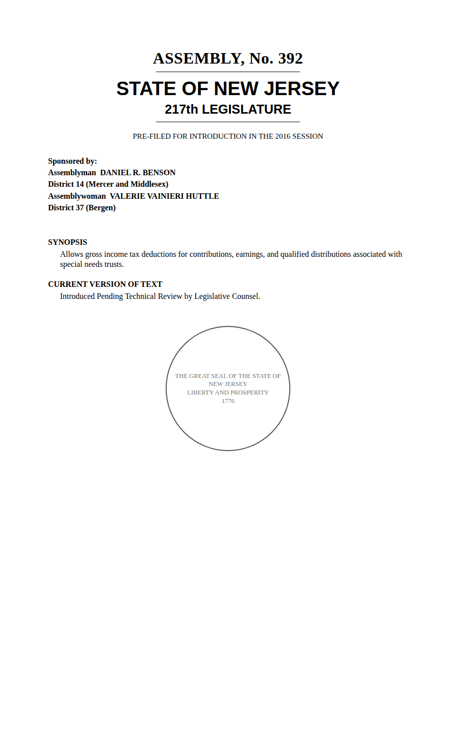ASSEMBLY, No. 392
STATE OF NEW JERSEY
217th LEGISLATURE
PRE-FILED FOR INTRODUCTION IN THE 2016 SESSION
Sponsored by:
Assemblyman DANIEL R. BENSON
District 14 (Mercer and Middlesex)
Assemblywoman VALERIE VAINIERI HUTTLE
District 37 (Bergen)
SYNOPSIS
Allows gross income tax deductions for contributions, earnings, and qualified distributions associated with special needs trusts.
CURRENT VERSION OF TEXT
Introduced Pending Technical Review by Legislative Counsel.
THE GREAT SEAL OF THE STATE OF NEW JERSEY
LIBERTY AND PROSPERITY
1776